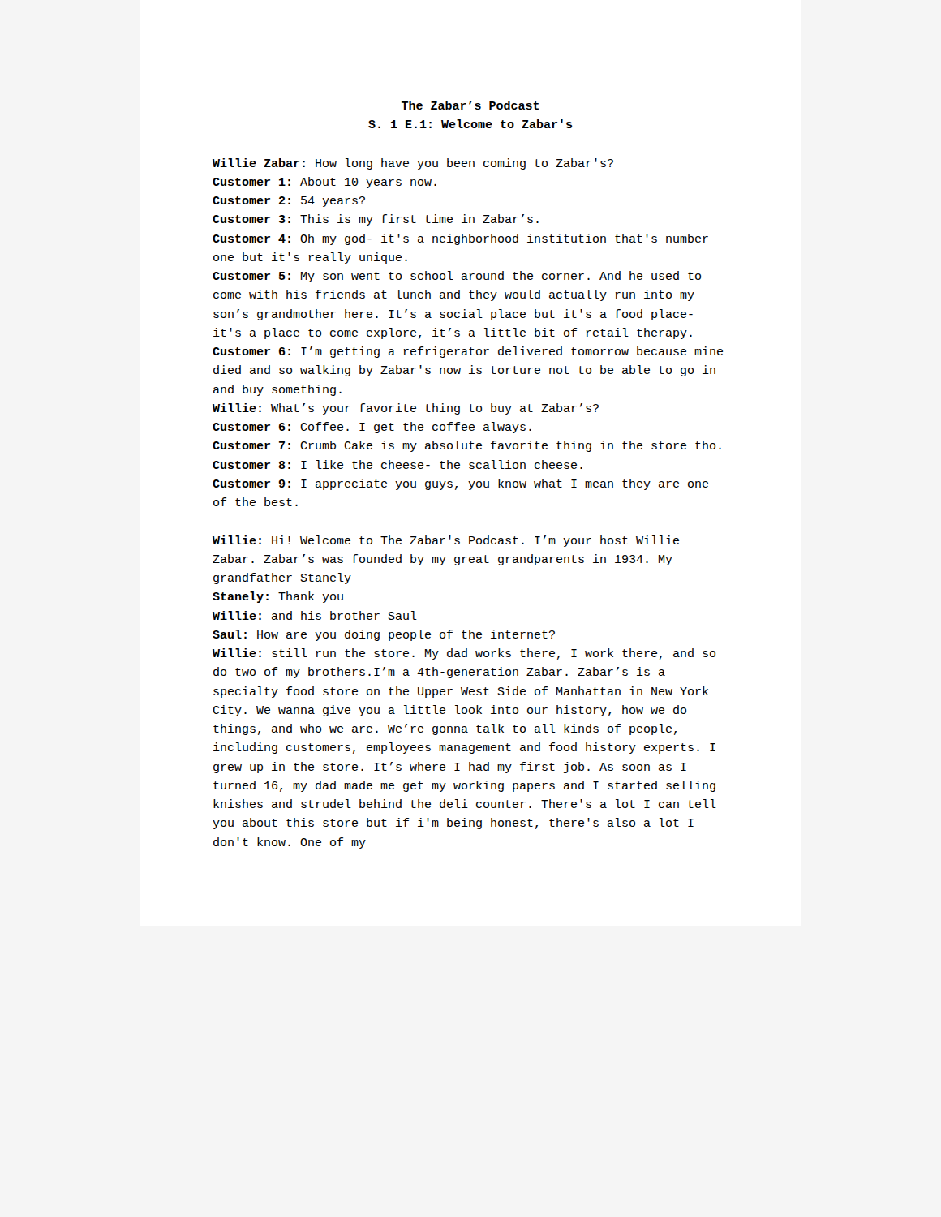The Zabar’s Podcast
S. 1 E.1: Welcome to Zabar's
Willie Zabar: How long have you been coming to Zabar's?
Customer 1: About 10 years now.
Customer 2: 54 years?
Customer 3: This is my first time in Zabar’s.
Customer 4: Oh my god- it's a neighborhood institution that's number one but it's really unique.
Customer 5: My son went to school around the corner. And he used to come with his friends at lunch and they would actually run into my son’s grandmother here. It’s a social place but it's a food place- it's a place to come explore, it’s a little bit of retail therapy.
Customer 6: I’m getting a refrigerator delivered tomorrow because mine died and so walking by Zabar's now is torture not to be able to go in and buy something.
Willie: What’s your favorite thing to buy at Zabar’s?
Customer 6: Coffee. I get the coffee always.
Customer 7: Crumb Cake is my absolute favorite thing in the store tho.
Customer 8: I like the cheese- the scallion cheese.
Customer 9: I appreciate you guys, you know what I mean they are one of the best.
Willie: Hi! Welcome to The Zabar's Podcast. I’m your host Willie Zabar. Zabar’s was founded by my great grandparents in 1934. My grandfather Stanely
Stanely: Thank you
Willie: and his brother Saul
Saul: How are you doing people of the internet?
Willie: still run the store. My dad works there, I work there, and so do two of my brothers.I’m a 4th-generation Zabar. Zabar’s is a specialty food store on the Upper West Side of Manhattan in New York City. We wanna give you a little look into our history, how we do things, and who we are. We’re gonna talk to all kinds of people, including customers, employees management and food history experts. I grew up in the store. It’s where I had my first job. As soon as I turned 16, my dad made me get my working papers and I started selling knishes and strudel behind the deli counter. There's a lot I can tell you about this store but if i'm being honest, there's also a lot I don't know. One of my